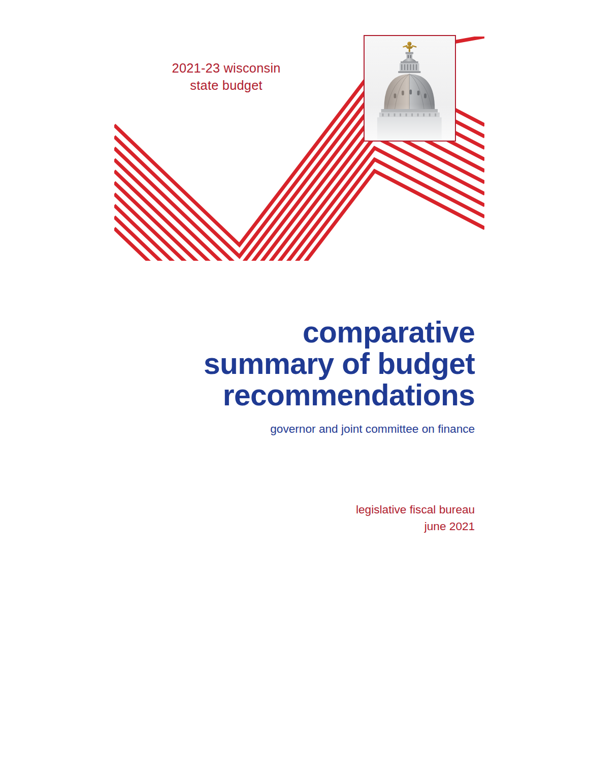2021-23 wisconsin
state budget
comparative
summary of budget
recommendations
governor and joint committee on finance
legislative fiscal bureau
june 2021